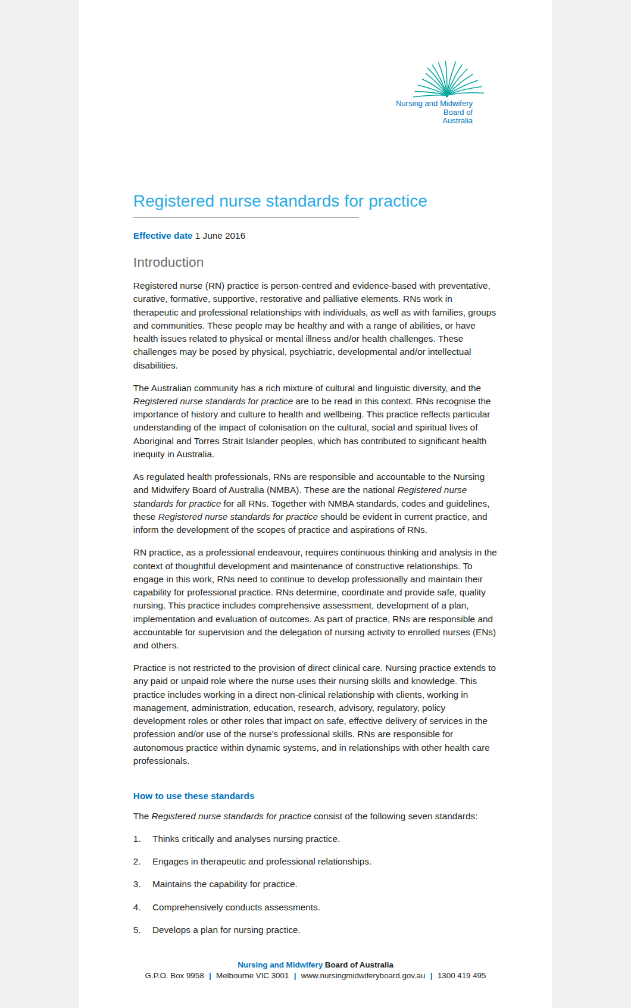Nursing and Midwifery Board of Australia
Registered nurse standards for practice
Effective date 1 June 2016
Introduction
Registered nurse (RN) practice is person-centred and evidence-based with preventative, curative, formative, supportive, restorative and palliative elements. RNs work in therapeutic and professional relationships with individuals, as well as with families, groups and communities. These people may be healthy and with a range of abilities, or have health issues related to physical or mental illness and/or health challenges. These challenges may be posed by physical, psychiatric, developmental and/or intellectual disabilities.
The Australian community has a rich mixture of cultural and linguistic diversity, and the Registered nurse standards for practice are to be read in this context. RNs recognise the importance of history and culture to health and wellbeing. This practice reflects particular understanding of the impact of colonisation on the cultural, social and spiritual lives of Aboriginal and Torres Strait Islander peoples, which has contributed to significant health inequity in Australia.
As regulated health professionals, RNs are responsible and accountable to the Nursing and Midwifery Board of Australia (NMBA). These are the national Registered nurse standards for practice for all RNs. Together with NMBA standards, codes and guidelines, these Registered nurse standards for practice should be evident in current practice, and inform the development of the scopes of practice and aspirations of RNs.
RN practice, as a professional endeavour, requires continuous thinking and analysis in the context of thoughtful development and maintenance of constructive relationships. To engage in this work, RNs need to continue to develop professionally and maintain their capability for professional practice. RNs determine, coordinate and provide safe, quality nursing. This practice includes comprehensive assessment, development of a plan, implementation and evaluation of outcomes. As part of practice, RNs are responsible and accountable for supervision and the delegation of nursing activity to enrolled nurses (ENs) and others.
Practice is not restricted to the provision of direct clinical care. Nursing practice extends to any paid or unpaid role where the nurse uses their nursing skills and knowledge. This practice includes working in a direct non-clinical relationship with clients, working in management, administration, education, research, advisory, regulatory, policy development roles or other roles that impact on safe, effective delivery of services in the profession and/or use of the nurse’s professional skills. RNs are responsible for autonomous practice within dynamic systems, and in relationships with other health care professionals.
How to use these standards
The Registered nurse standards for practice consist of the following seven standards:
Thinks critically and analyses nursing practice.
Engages in therapeutic and professional relationships.
Maintains the capability for practice.
Comprehensively conducts assessments.
Develops a plan for nursing practice.
Nursing and Midwifery Board of Australia
G.P.O. Box 9958 | Melbourne VIC 3001 | www.nursingmidwiferyboard.gov.au | 1300 419 495